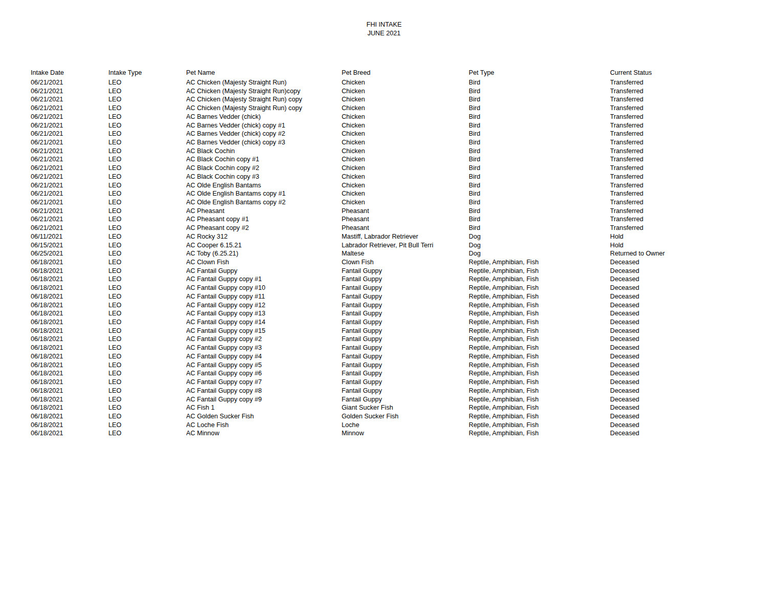FHI INTAKE
JUNE 2021
| Intake Date | Intake Type | Pet Name | Pet Breed | Pet Type | Current Status |
| --- | --- | --- | --- | --- | --- |
| 06/21/2021 | LEO | AC Chicken (Majesty Straight Run) | Chicken | Bird | Transferred |
| 06/21/2021 | LEO | AC Chicken (Majesty Straight Run)copy | Chicken | Bird | Transferred |
| 06/21/2021 | LEO | AC Chicken (Majesty Straight Run) copy | Chicken | Bird | Transferred |
| 06/21/2021 | LEO | AC Chicken (Majesty Straight Run) copy | Chicken | Bird | Transferred |
| 06/21/2021 | LEO | AC Barnes Vedder (chick) | Chicken | Bird | Transferred |
| 06/21/2021 | LEO | AC Barnes Vedder (chick) copy #1 | Chicken | Bird | Transferred |
| 06/21/2021 | LEO | AC Barnes Vedder (chick) copy #2 | Chicken | Bird | Transferred |
| 06/21/2021 | LEO | AC Barnes Vedder (chick) copy #3 | Chicken | Bird | Transferred |
| 06/21/2021 | LEO | AC Black Cochin | Chicken | Bird | Transferred |
| 06/21/2021 | LEO | AC Black Cochin copy #1 | Chicken | Bird | Transferred |
| 06/21/2021 | LEO | AC Black Cochin copy #2 | Chicken | Bird | Transferred |
| 06/21/2021 | LEO | AC Black Cochin copy #3 | Chicken | Bird | Transferred |
| 06/21/2021 | LEO | AC Olde English Bantams | Chicken | Bird | Transferred |
| 06/21/2021 | LEO | AC Olde English Bantams copy #1 | Chicken | Bird | Transferred |
| 06/21/2021 | LEO | AC Olde English Bantams copy #2 | Chicken | Bird | Transferred |
| 06/21/2021 | LEO | AC Pheasant | Pheasant | Bird | Transferred |
| 06/21/2021 | LEO | AC Pheasant copy #1 | Pheasant | Bird | Transferred |
| 06/21/2021 | LEO | AC Pheasant copy #2 | Pheasant | Bird | Transferred |
| 06/11/2021 | LEO | AC Rocky 312 | Mastiff, Labrador Retriever | Dog | Hold |
| 06/15/2021 | LEO | AC Cooper 6.15.21 | Labrador Retriever, Pit Bull Terri | Dog | Hold |
| 06/25/2021 | LEO | AC Toby (6.25.21) | Maltese | Dog | Returned to Owner |
| 06/18/2021 | LEO | AC Clown Fish | Clown Fish | Reptile, Amphibian, Fish | Deceased |
| 06/18/2021 | LEO | AC Fantail Guppy | Fantail Guppy | Reptile, Amphibian, Fish | Deceased |
| 06/18/2021 | LEO | AC Fantail Guppy copy #1 | Fantail Guppy | Reptile, Amphibian, Fish | Deceased |
| 06/18/2021 | LEO | AC Fantail Guppy copy #10 | Fantail Guppy | Reptile, Amphibian, Fish | Deceased |
| 06/18/2021 | LEO | AC Fantail Guppy copy #11 | Fantail Guppy | Reptile, Amphibian, Fish | Deceased |
| 06/18/2021 | LEO | AC Fantail Guppy copy #12 | Fantail Guppy | Reptile, Amphibian, Fish | Deceased |
| 06/18/2021 | LEO | AC Fantail Guppy copy #13 | Fantail Guppy | Reptile, Amphibian, Fish | Deceased |
| 06/18/2021 | LEO | AC Fantail Guppy copy #14 | Fantail Guppy | Reptile, Amphibian, Fish | Deceased |
| 06/18/2021 | LEO | AC Fantail Guppy copy #15 | Fantail Guppy | Reptile, Amphibian, Fish | Deceased |
| 06/18/2021 | LEO | AC Fantail Guppy copy #2 | Fantail Guppy | Reptile, Amphibian, Fish | Deceased |
| 06/18/2021 | LEO | AC Fantail Guppy copy #3 | Fantail Guppy | Reptile, Amphibian, Fish | Deceased |
| 06/18/2021 | LEO | AC Fantail Guppy copy #4 | Fantail Guppy | Reptile, Amphibian, Fish | Deceased |
| 06/18/2021 | LEO | AC Fantail Guppy copy #5 | Fantail Guppy | Reptile, Amphibian, Fish | Deceased |
| 06/18/2021 | LEO | AC Fantail Guppy copy #6 | Fantail Guppy | Reptile, Amphibian, Fish | Deceased |
| 06/18/2021 | LEO | AC Fantail Guppy copy #7 | Fantail Guppy | Reptile, Amphibian, Fish | Deceased |
| 06/18/2021 | LEO | AC Fantail Guppy copy #8 | Fantail Guppy | Reptile, Amphibian, Fish | Deceased |
| 06/18/2021 | LEO | AC Fantail Guppy copy #9 | Fantail Guppy | Reptile, Amphibian, Fish | Deceased |
| 06/18/2021 | LEO | AC Fish 1 | Giant Sucker Fish | Reptile, Amphibian, Fish | Deceased |
| 06/18/2021 | LEO | AC Golden Sucker Fish | Golden Sucker Fish | Reptile, Amphibian, Fish | Deceased |
| 06/18/2021 | LEO | AC Loche Fish | Loche | Reptile, Amphibian, Fish | Deceased |
| 06/18/2021 | LEO | AC Minnow | Minnow | Reptile, Amphibian, Fish | Deceased |